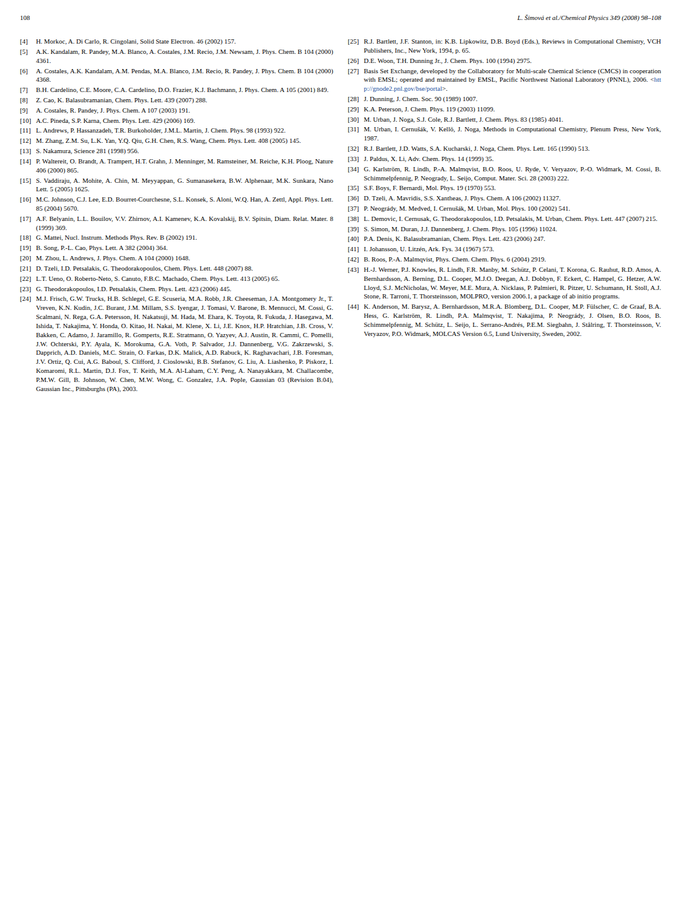108 L. Šimová et al./Chemical Physics 349 (2008) 98–108
H. Morkoc, A. Di Carlo, R. Cingolani, Solid State Electron. 46 (2002) 157.
A.K. Kandalam, R. Pandey, M.A. Blanco, A. Costales, J.M. Recio, J.M. Newsam, J. Phys. Chem. B 104 (2000) 4361.
A. Costales, A.K. Kandalam, A.M. Pendas, M.A. Blanco, J.M. Recio, R. Pandey, J. Phys. Chem. B 104 (2000) 4368.
B.H. Cardelino, C.E. Moore, C.A. Cardelino, D.O. Frazier, K.J. Bachmann, J. Phys. Chem. A 105 (2001) 849.
Z. Cao, K. Balasubramanian, Chem. Phys. Lett. 439 (2007) 288.
A. Costales, R. Pandey, J. Phys. Chem. A 107 (2003) 191.
A.C. Pineda, S.P. Karna, Chem. Phys. Lett. 429 (2006) 169.
L. Andrews, P. Hassanzadeh, T.R. Burkoholder, J.M.L. Martin, J. Chem. Phys. 98 (1993) 922.
M. Zhang, Z.M. Su, L.K. Yan, Y.Q. Qiu, G.H. Chen, R.S. Wang, Chem. Phys. Lett. 408 (2005) 145.
S. Nakamura, Science 281 (1998) 956.
P. Waltereit, O. Brandt, A. Trampert, H.T. Grahn, J. Menninger, M. Ramsteiner, M. Reiche, K.H. Ploog, Nature 406 (2000) 865.
S. Vaddiraju, A. Mohite, A. Chin, M. Meyyappan, G. Sumanasekera, B.W. Alphenaar, M.K. Sunkara, Nano Lett. 5 (2005) 1625.
M.C. Johnson, C.J. Lee, E.D. Bourret-Courchesne, S.L. Konsek, S. Aloni, W.Q. Han, A. Zettl, Appl. Phys. Lett. 85 (2004) 5670.
A.F. Belyanin, L.L. Bouilov, V.V. Zhirnov, A.I. Kamenev, K.A. Kovalskij, B.V. Spitsin, Diam. Relat. Mater. 8 (1999) 369.
G. Mattei, Nucl. Instrum. Methods Phys. Rev. B (2002) 191.
B. Song, P.-L. Cao, Phys. Lett. A 382 (2004) 364.
M. Zhou, L. Andrews, J. Phys. Chem. A 104 (2000) 1648.
D. Tzeli, I.D. Petsalakis, G. Theodorakopoulos, Chem. Phys. Lett. 448 (2007) 88.
L.T. Ueno, O. Roberto-Neto, S. Canuto, F.B.C. Machado, Chem. Phys. Lett. 413 (2005) 65.
G. Theodorakopoulos, I.D. Petsalakis, Chem. Phys. Lett. 423 (2006) 445.
M.J. Frisch, G.W. Trucks, H.B. Schlegel, G.E. Scuseria, M.A. Robb, J.R. Cheeseman, J.A. Montgomery Jr., T. Vreven, K.N. Kudin, J.C. Burant, J.M. Millam, S.S. Iyengar, J. Tomasi, V. Barone, B. Mennucci, M. Cossi, G. Scalmani, N. Rega, G.A. Petersson, H. Nakatsuji, M. Hada, M. Ehara, K. Toyota, R. Fukuda, J. Hasegawa, M. Ishida, T. Nakajima, Y. Honda, O. Kitao, H. Nakai, M. Klene, X. Li, J.E. Knox, H.P. Hratchian, J.B. Cross, V. Bakken, C. Adamo, J. Jaramillo, R. Gomperts, R.E. Stratmann, O. Yazyev, A.J. Austin, R. Cammi, C. Pomelli, J.W. Ochterski, P.Y. Ayala, K. Morokuma, G.A. Voth, P. Salvador, J.J. Dannenberg, V.G. Zakrzewski, S. Dapprich, A.D. Daniels, M.C. Strain, O. Farkas, D.K. Malick, A.D. Rabuck, K. Raghavachari, J.B. Foresman, J.V. Ortiz, Q. Cui, A.G. Baboul, S. Clifford, J. Cioslowski, B.B. Stefanov, G. Liu, A. Liashenko, P. Piskorz, I. Komaromi, R.L. Martin, D.J. Fox, T. Keith, M.A. Al-Laham, C.Y. Peng, A. Nanayakkara, M. Challacombe, P.M.W. Gill, B. Johnson, W. Chen, M.W. Wong, C. Gonzalez, J.A. Pople, Gaussian 03 (Revision B.04), Gaussian Inc., Pittsburghs (PA), 2003.
R.J. Bartlett, J.F. Stanton, in: K.B. Lipkowitz, D.B. Boyd (Eds.), Reviews in Computational Chemistry, VCH Publishers, Inc., New York, 1994, p. 65.
D.E. Woon, T.H. Dunning Jr., J. Chem. Phys. 100 (1994) 2975.
Basis Set Exchange, developed by the Collaboratory for Multi-scale Chemical Science (CMCS) in cooperation with EMSL; operated and maintained by EMSL, Pacific Northwest National Laboratory (PNNL), 2006. <http://gnode2.pnl.gov/bse/portal>.
J. Dunning, J. Chem. Soc. 90 (1989) 1007.
K.A. Peterson, J. Chem. Phys. 119 (2003) 11099.
M. Urban, J. Noga, S.J. Cole, R.J. Bartlett, J. Chem. Phys. 83 (1985) 4041.
M. Urban, I. Cernušák, V. Kellö, J. Noga, Methods in Computational Chemistry, Plenum Press, New York, 1987.
R.J. Bartlett, J.D. Watts, S.A. Kucharski, J. Noga, Chem. Phys. Lett. 165 (1990) 513.
J. Paldus, X. Li, Adv. Chem. Phys. 14 (1999) 35.
G. Karlström, R. Lindh, P.-A. Malmqvist, B.O. Roos, U. Ryde, V. Veryazov, P.-O. Widmark, M. Cossi, B. Schimmelpfennig, P. Neogrady, L. Seijo, Comput. Mater. Sci. 28 (2003) 222.
S.F. Boys, F. Bernardi, Mol. Phys. 19 (1970) 553.
D. Tzeli, A. Mavridis, S.S. Xantheas, J. Phys. Chem. A 106 (2002) 11327.
P. Neogrády, M. Medved, I. Cernušák, M. Urban, Mol. Phys. 100 (2002) 541.
L. Demovic, I. Cernusak, G. Theodorakopoulos, I.D. Petsalakis, M. Urban, Chem. Phys. Lett. 447 (2007) 215.
S. Simon, M. Duran, J.J. Dannenberg, J. Chem. Phys. 105 (1996) 11024.
P.A. Denis, K. Balasubramanian, Chem. Phys. Lett. 423 (2006) 247.
I. Johansson, U. Litzén, Ark. Fys. 34 (1967) 573.
B. Roos, P.-A. Malmqvist, Phys. Chem. Chem. Phys. 6 (2004) 2919.
H.-J. Werner, P.J. Knowles, R. Lindh, F.R. Manby, M. Schütz, P. Celani, T. Korona, G. Rauhut, R.D. Amos, A. Bernhardsson, A. Berning, D.L. Cooper, M.J.O. Deegan, A.J. Dobbyn, F. Eckert, C. Hampel, G. Hetzer, A.W. Lloyd, S.J. McNicholas, W. Meyer, M.E. Mura, A. Nicklass, P. Palmieri, R. Pitzer, U. Schumann, H. Stoll, A.J. Stone, R. Tarroni, T. Thorsteinsson, MOLPRO, version 2006.1, a package of ab initio programs.
K. Anderson, M. Barysz, A. Bernhardsson, M.R.A. Blomberg, D.L. Cooper, M.P. Fülscher, C. de Graaf, B.A. Hess, G. Karlström, R. Lindh, P.A. Malmqvist, T. Nakajima, P. Neogrády, J. Olsen, B.O. Roos, B. Schimmelpfennig, M. Schütz, L. Seijo, L. Serrano-Andrés, P.E.M. Siegbahn, J. Stålring, T. Thorsteinsson, V. Veryazov, P.O. Widmark, MOLCAS Version 6.5, Lund University, Sweden, 2002.